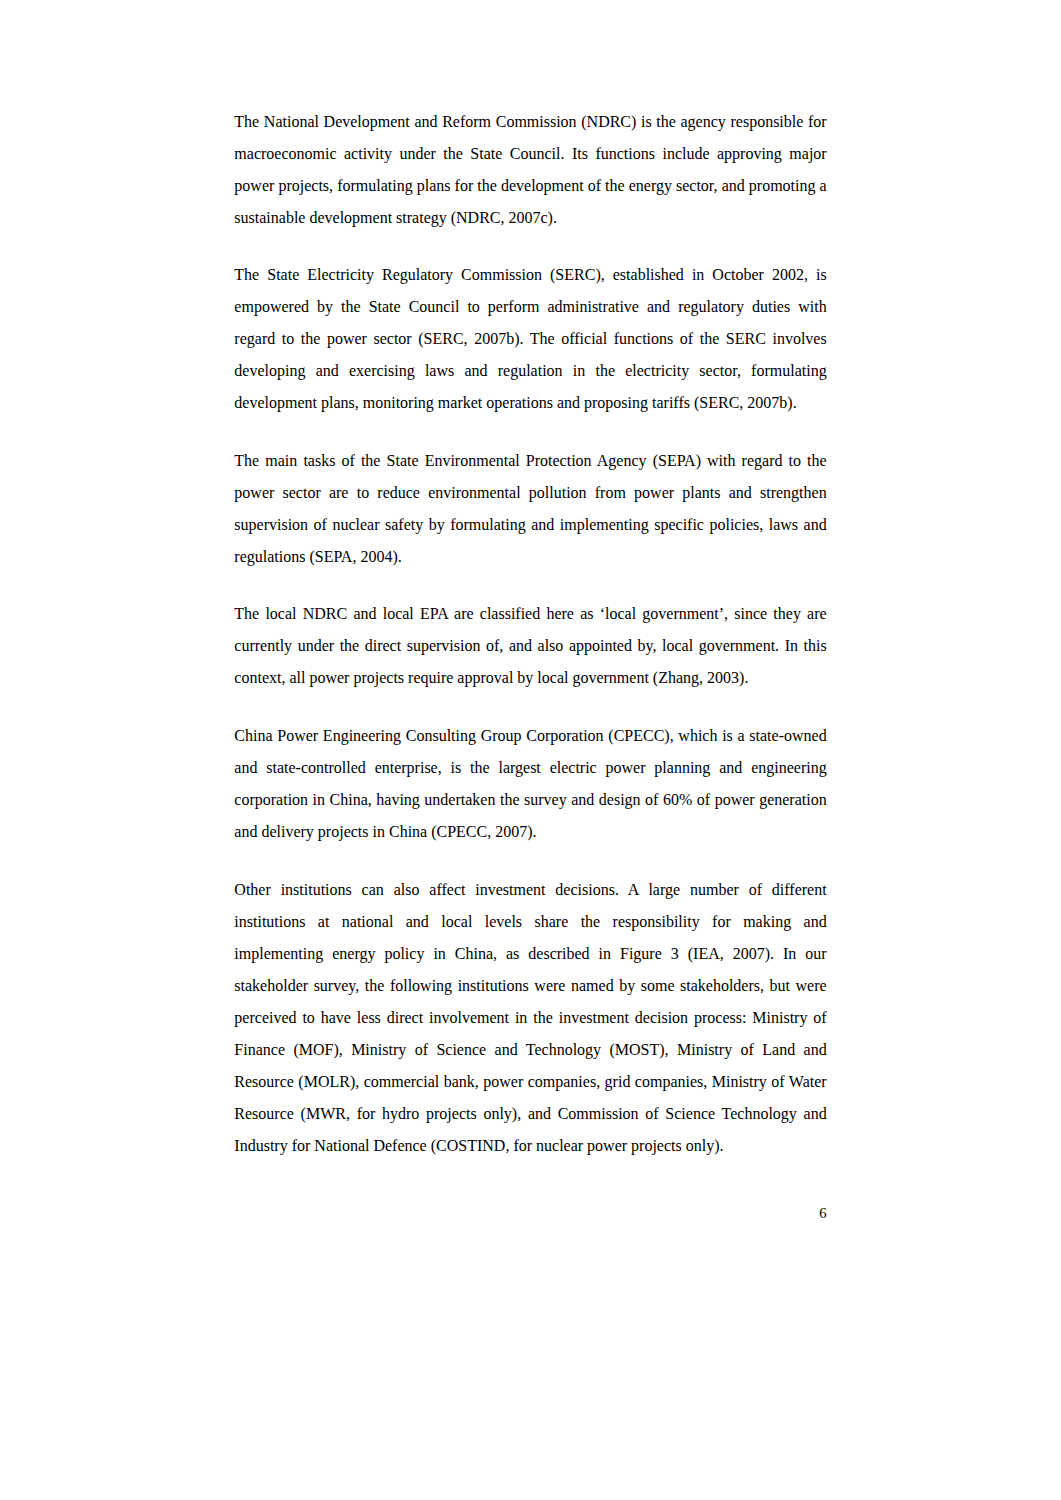The National Development and Reform Commission (NDRC) is the agency responsible for macroeconomic activity under the State Council. Its functions include approving major power projects, formulating plans for the development of the energy sector, and promoting a sustainable development strategy (NDRC, 2007c).
The State Electricity Regulatory Commission (SERC), established in October 2002, is empowered by the State Council to perform administrative and regulatory duties with regard to the power sector (SERC, 2007b). The official functions of the SERC involves developing and exercising laws and regulation in the electricity sector, formulating development plans, monitoring market operations and proposing tariffs (SERC, 2007b).
The main tasks of the State Environmental Protection Agency (SEPA) with regard to the power sector are to reduce environmental pollution from power plants and strengthen supervision of nuclear safety by formulating and implementing specific policies, laws and regulations (SEPA, 2004).
The local NDRC and local EPA are classified here as ‘local government’, since they are currently under the direct supervision of, and also appointed by, local government. In this context, all power projects require approval by local government (Zhang, 2003).
China Power Engineering Consulting Group Corporation (CPECC), which is a state-owned and state-controlled enterprise, is the largest electric power planning and engineering corporation in China, having undertaken the survey and design of 60% of power generation and delivery projects in China (CPECC, 2007).
Other institutions can also affect investment decisions. A large number of different institutions at national and local levels share the responsibility for making and implementing energy policy in China, as described in Figure 3 (IEA, 2007). In our stakeholder survey, the following institutions were named by some stakeholders, but were perceived to have less direct involvement in the investment decision process: Ministry of Finance (MOF), Ministry of Science and Technology (MOST), Ministry of Land and Resource (MOLR), commercial bank, power companies, grid companies, Ministry of Water Resource (MWR, for hydro projects only), and Commission of Science Technology and Industry for National Defence (COSTIND, for nuclear power projects only).
6